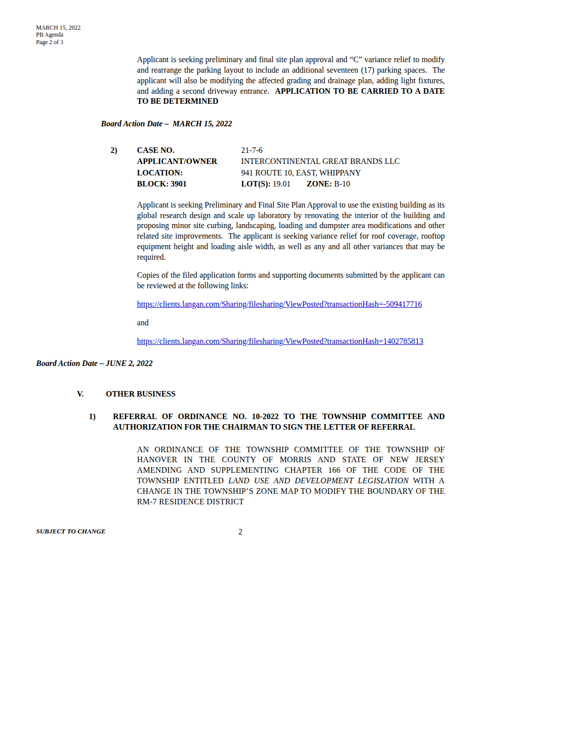MARCH 15, 2022
PB Agenda
Page 2 of 3
Applicant is seeking preliminary and final site plan approval and “C” variance relief to modify and rearrange the parking layout to include an additional seventeen (17) parking spaces. The applicant will also be modifying the affected grading and drainage plan, adding light fixtures, and adding a second driveway entrance. APPLICATION TO BE CARRIED TO A DATE TO BE DETERMINED
Board Action Date – MARCH 15, 2022
| 2) CASE NO. | 21-7-6 |
| APPLICANT/OWNER | INTERCONTINENTAL GREAT BRANDS LLC |
| LOCATION: | 941 ROUTE 10, EAST, WHIPPANY |
| BLOCK: 3901 | LOT(S): 19.01 ZONE: B-10 |
Applicant is seeking Preliminary and Final Site Plan Approval to use the existing building as its global research design and scale up laboratory by renovating the interior of the building and proposing minor site curbing, landscaping, loading and dumpster area modifications and other related site improvements. The applicant is seeking variance relief for roof coverage, rooftop equipment height and loading aisle width, as well as any and all other variances that may be required.
Copies of the filed application forms and supporting documents submitted by the applicant can be reviewed at the following links:
https://clients.langan.com/Sharing/filesharing/ViewPosted?transactionHash=-509417716
and
https://clients.langan.com/Sharing/filesharing/ViewPosted?transactionHash=1402785813
Board Action Date – JUNE 2, 2022
V. OTHER BUSINESS
1)
REFERRAL OF ORDINANCE NO. 10-2022 TO THE TOWNSHIP COMMITTEE AND AUTHORIZATION FOR THE CHAIRMAN TO SIGN THE LETTER OF REFERRAL
AN ORDINANCE OF THE TOWNSHIP COMMITTEE OF THE TOWNSHIP OF HANOVER IN THE COUNTY OF MORRIS AND STATE OF NEW JERSEY AMENDING AND SUPPLEMENTING CHAPTER 166 OF THE CODE OF THE TOWNSHIP ENTITLED LAND USE AND DEVELOPMENT LEGISLATION WITH A CHANGE IN THE TOWNSHIP’S ZONE MAP TO MODIFY THE BOUNDARY OF THE RM-7 RESIDENCE DISTRICT
SUBJECT TO CHANGE 2